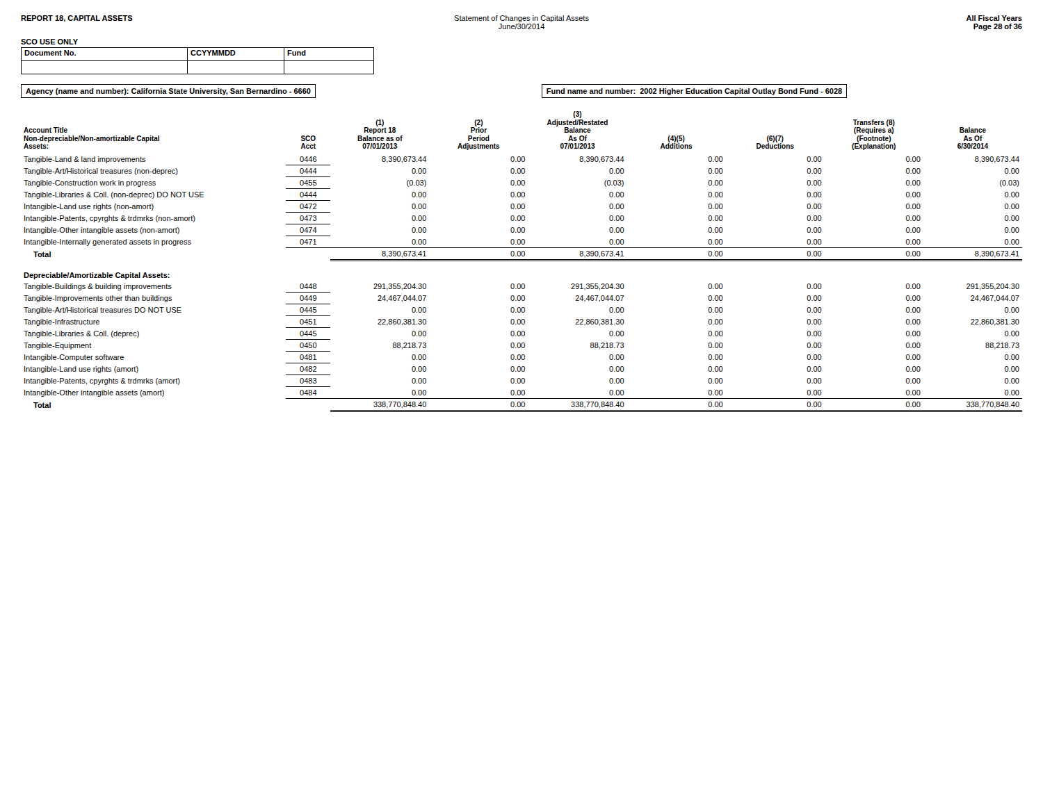| REPORT 18, CAPITAL ASSETS | Statement of Changes in Capital Assets June/30/2014 | All Fiscal Years Page 28 of 36 |
SCO USE ONLY
| Document No. | CCYYMMDD | Fund |
| Agency (name and number): California State University, San Bernardino - 6660 | Fund name and number: 2002 Higher Education Capital Outlay Bond Fund - 6028 |
| Account Title Non-depreciable/Non-amortizable Capital Assets: | SCO Acct | (1) Report 18 Balance as of 07/01/2013 | (2) Prior Period Adjustments | (3) Adjusted/Restated Balance As Of 07/01/2013 | (4)(5) Additions | (6)(7) Deductions | Transfers (8) (Requires a) (Footnote) (Explanation) | Balance As Of 6/30/2014 |
| --- | --- | --- | --- | --- | --- | --- | --- | --- |
| Tangible-Land & land improvements | 0446 | 8,390,673.44 | 0.00 | 8,390,673.44 | 0.00 | 0.00 | 0.00 | 8,390,673.44 |
| Tangible-Art/Historical treasures (non-deprec) | 0444 | 0.00 | 0.00 | 0.00 | 0.00 | 0.00 | 0.00 | 0.00 |
| Tangible-Construction work in progress | 0455 | (0.03) | 0.00 | (0.03) | 0.00 | 0.00 | 0.00 | (0.03) |
| Tangible-Libraries & Coll. (non-deprec) DO NOT USE | 0444 | 0.00 | 0.00 | 0.00 | 0.00 | 0.00 | 0.00 | 0.00 |
| Intangible-Land use rights (non-amort) | 0472 | 0.00 | 0.00 | 0.00 | 0.00 | 0.00 | 0.00 | 0.00 |
| Intangible-Patents, cpyrghts & trdmrks (non-amort) | 0473 | 0.00 | 0.00 | 0.00 | 0.00 | 0.00 | 0.00 | 0.00 |
| Intangible-Other intangible assets (non-amort) | 0474 | 0.00 | 0.00 | 0.00 | 0.00 | 0.00 | 0.00 | 0.00 |
| Intangible-Internally generated assets in progress | 0471 | 0.00 | 0.00 | 0.00 | 0.00 | 0.00 | 0.00 | 0.00 |
| Total | | 8,390,673.41 | 0.00 | 8,390,673.41 | 0.00 | 0.00 | 0.00 | 8,390,673.41 |
| Depreciable/Amortizable Capital Assets: |
| Tangible-Buildings & building improvements | 0448 | 291,355,204.30 | 0.00 | 291,355,204.30 | 0.00 | 0.00 | 0.00 | 291,355,204.30 |
| Tangible-Improvements other than buildings | 0449 | 24,467,044.07 | 0.00 | 24,467,044.07 | 0.00 | 0.00 | 0.00 | 24,467,044.07 |
| Tangible-Art/Historical treasures DO NOT USE | 0445 | 0.00 | 0.00 | 0.00 | 0.00 | 0.00 | 0.00 | 0.00 |
| Tangible-Infrastructure | 0451 | 22,860,381.30 | 0.00 | 22,860,381.30 | 0.00 | 0.00 | 0.00 | 22,860,381.30 |
| Tangible-Libraries & Coll. (deprec) | 0445 | 0.00 | 0.00 | 0.00 | 0.00 | 0.00 | 0.00 | 0.00 |
| Tangible-Equipment | 0450 | 88,218.73 | 0.00 | 88,218.73 | 0.00 | 0.00 | 0.00 | 88,218.73 |
| Intangible-Computer software | 0481 | 0.00 | 0.00 | 0.00 | 0.00 | 0.00 | 0.00 | 0.00 |
| Intangible-Land use rights (amort) | 0482 | 0.00 | 0.00 | 0.00 | 0.00 | 0.00 | 0.00 | 0.00 |
| Intangible-Patents, cpyrghts & trdmrks (amort) | 0483 | 0.00 | 0.00 | 0.00 | 0.00 | 0.00 | 0.00 | 0.00 |
| Intangible-Other intangible assets (amort) | 0484 | 0.00 | 0.00 | 0.00 | 0.00 | 0.00 | 0.00 | 0.00 |
| Total | | 338,770,848.40 | 0.00 | 338,770,848.40 | 0.00 | 0.00 | 0.00 | 338,770,848.40 |